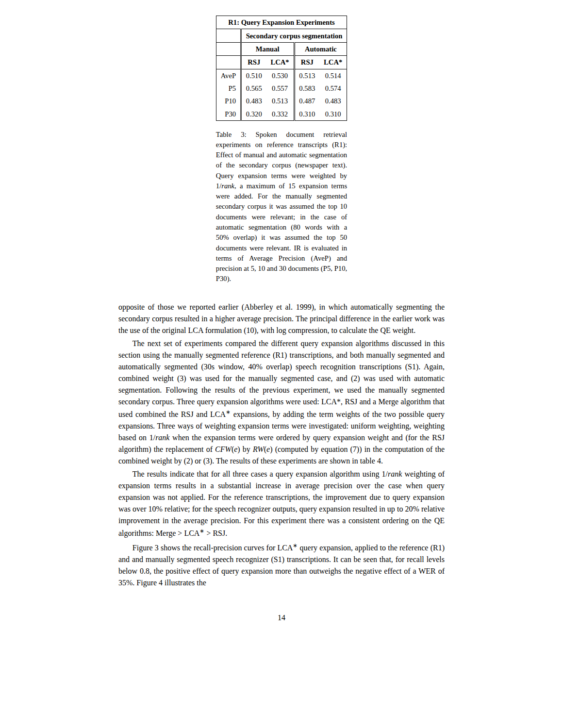Table 3: Spoken document retrieval experiments on reference transcripts (R1): Effect of manual and automatic segmentation of the secondary corpus (newspaper text). Query expansion terms were weighted by 1/ rank , a maximum of 15 expansion terms were added. For the manually segmented secondary corpus it was assumed the top 10 documents were relevant; in the case of automatic segmentation (80 words with a 50% overlap) it was assumed the top 50 documents were relevant. IR is evaluated in terms of Average Precision (AveP) and precision at 5, 10 and 30 documents (P5, P10, P30).
| R1: Query Expansion Experiments |
| --- |
| | Secondary corpus segmentation |
| | Manual | Automatic |
| | RSJ | LCA* | RSJ | LCA* |
| AveP | 0.510 | 0.530 | 0.513 | 0.514 |
| P5 | 0.565 | 0.557 | 0.583 | 0.574 |
| P10 | 0.483 | 0.513 | 0.487 | 0.483 |
| P30 | 0.320 | 0.332 | 0.310 | 0.310 |
opposite of those we reported earlier (Abberley et al. 1999), in which automatically segmenting the secondary corpus resulted in a higher average precision. The principal difference in the earlier work was the use of the original LCA formulation (10), with log compression, to calculate the QE weight.
The next set of experiments compared the different query expansion algorithms discussed in this section using the manually segmented reference (R1) transcriptions, and both manually segmented and automatically segmented (30s window, 40% overlap) speech recognition transcriptions (S1). Again, combined weight (3) was used for the manually segmented case, and (2) was used with automatic segmentation. Following the results of the previous experiment, we used the manually segmented secondary corpus. Three query expansion algorithms were used: LCA*, RSJ and a Merge algorithm that used combined the RSJ and LCA∗ expansions, by adding the term weights of the two possible query expansions. Three ways of weighting expansion terms were investigated: uniform weighting, weighting based on 1/rank when the expansion terms were ordered by query expansion weight and (for the RSJ algorithm) the replacement of CFW(e) by RW(e) (computed by equation (7)) in the computation of the combined weight by (2) or (3). The results of these experiments are shown in table 4.
The results indicate that for all three cases a query expansion algorithm using 1/rank weighting of expansion terms results in a substantial increase in average precision over the case when query expansion was not applied. For the reference transcriptions, the improvement due to query expansion was over 10% relative; for the speech recognizer outputs, query expansion resulted in up to 20% relative improvement in the average precision. For this experiment there was a consistent ordering on the QE algorithms: Merge > LCA∗ > RSJ.
Figure 3 shows the recall-precision curves for LCA∗ query expansion, applied to the reference (R1) and and manually segmented speech recognizer (S1) transcriptions. It can be seen that, for recall levels below 0.8, the positive effect of query expansion more than outweighs the negative effect of a WER of 35%. Figure 4 illustrates the
14